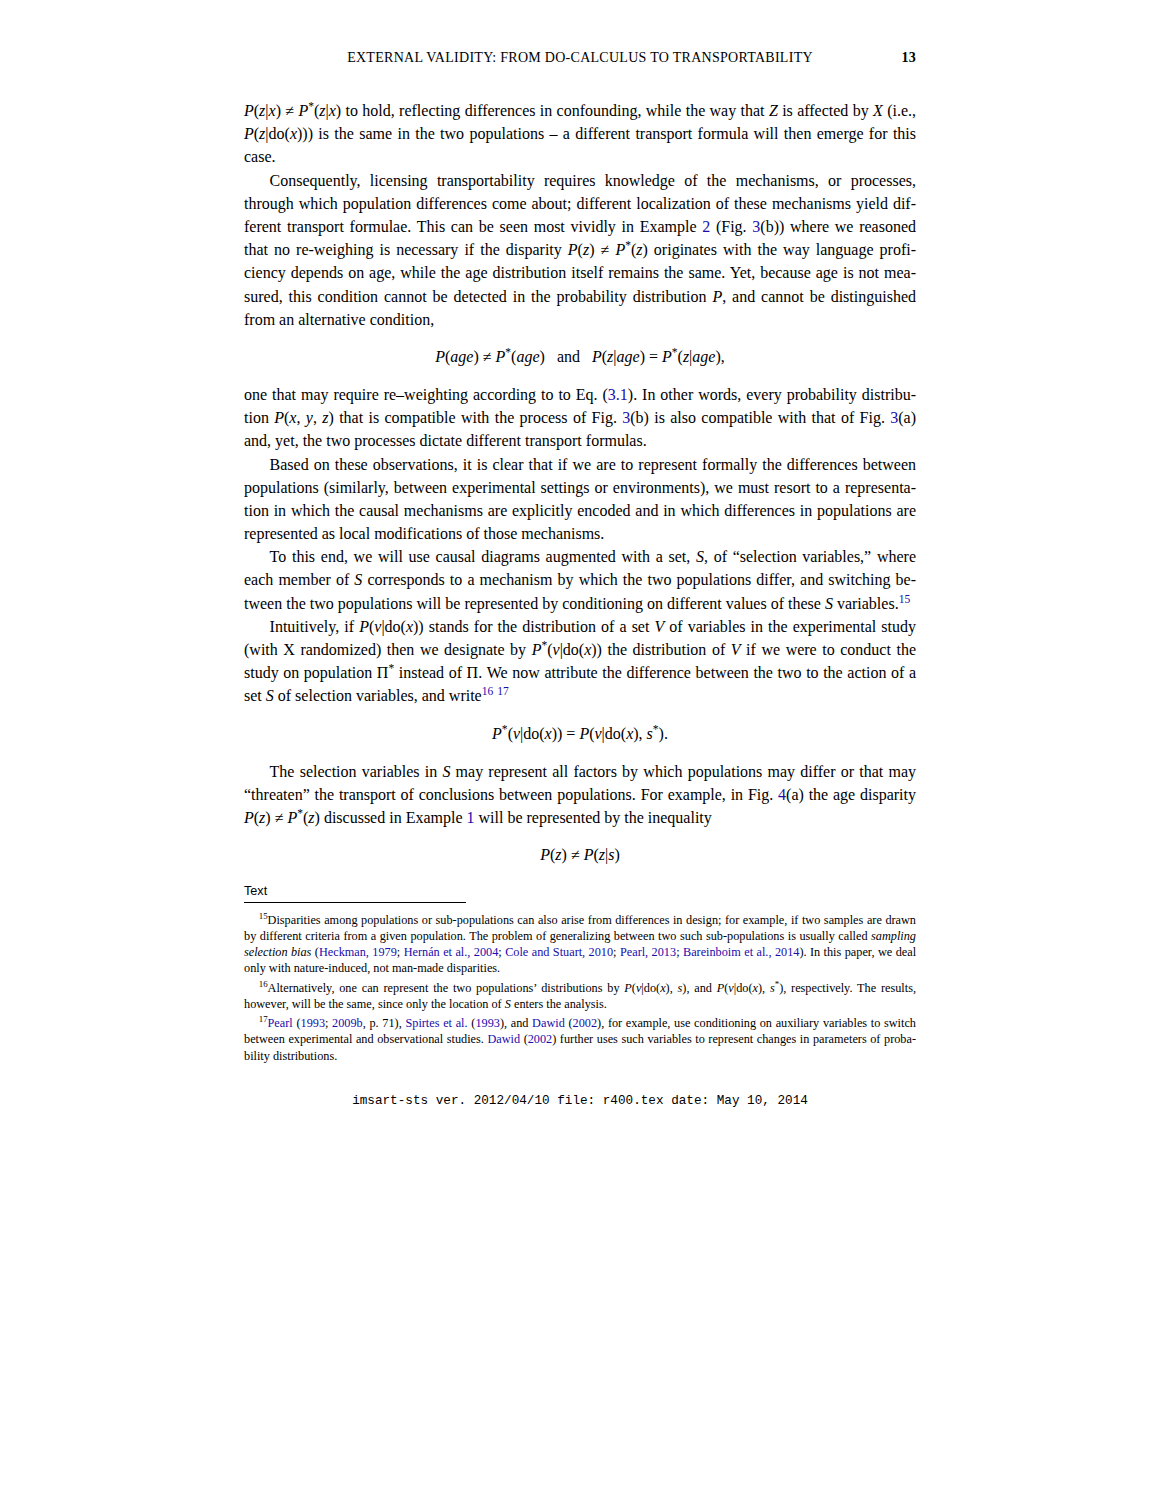EXTERNAL VALIDITY: FROM DO-CALCULUS TO TRANSPORTABILITY 13
P(z|x) ≠ P*(z|x) to hold, reflecting differences in confounding, while the way that Z is affected by X (i.e., P(z|do(x))) is the same in the two populations – a different transport formula will then emerge for this case.
Consequently, licensing transportability requires knowledge of the mechanisms, or processes, through which population differences come about; different localization of these mechanisms yield different transport formulae. This can be seen most vividly in Example 2 (Fig. 3(b)) where we reasoned that no re-weighing is necessary if the disparity P(z) ≠ P*(z) originates with the way language proficiency depends on age, while the age distribution itself remains the same. Yet, because age is not measured, this condition cannot be detected in the probability distribution P, and cannot be distinguished from an alternative condition,
P(age) ≠ P*(age) and P(z|age) = P*(z|age),
one that may require re–weighting according to to Eq. (3.1). In other words, every probability distribution P(x, y, z) that is compatible with the process of Fig. 3(b) is also compatible with that of Fig. 3(a) and, yet, the two processes dictate different transport formulas.
Based on these observations, it is clear that if we are to represent formally the differences between populations (similarly, between experimental settings or environments), we must resort to a representation in which the causal mechanisms are explicitly encoded and in which differences in populations are represented as local modifications of those mechanisms.
To this end, we will use causal diagrams augmented with a set, S, of “selection variables,” where each member of S corresponds to a mechanism by which the two populations differ, and switching between the two populations will be represented by conditioning on different values of these S variables.15
Intuitively, if P(v|do(x)) stands for the distribution of a set V of variables in the experimental study (with X randomized) then we designate by P*(v|do(x)) the distribution of V if we were to conduct the study on population Π* instead of Π. We now attribute the difference between the two to the action of a set S of selection variables, and write16 17
P*(v|do(x)) = P(v|do(x), s*).
The selection variables in S may represent all factors by which populations may differ or that may “threaten” the transport of conclusions between populations. For example, in Fig. 4(a) the age disparity P(z) ≠ P*(z) discussed in Example 1 will be represented by the inequality
P(z) ≠ P(z|s)
Text
15Disparities among populations or sub-populations can also arise from differences in design; for example, if two samples are drawn by different criteria from a given population. The problem of generalizing between two such sub-populations is usually called sampling selection bias (Heckman, 1979; Hernán et al., 2004; Cole and Stuart, 2010; Pearl, 2013; Bareinboim et al., 2014). In this paper, we deal only with nature-induced, not man-made disparities.
16Alternatively, one can represent the two populations’ distributions by P(v|do(x), s), and P(v|do(x), s*), respectively. The results, however, will be the same, since only the location of S enters the analysis.
17Pearl (1993; 2009b, p. 71), Spirtes et al. (1993), and Dawid (2002), for example, use conditioning on auxiliary variables to switch between experimental and observational studies. Dawid (2002) further uses such variables to represent changes in parameters of probability distributions.
imsart-sts ver. 2012/04/10 file: r400.tex date: May 10, 2014